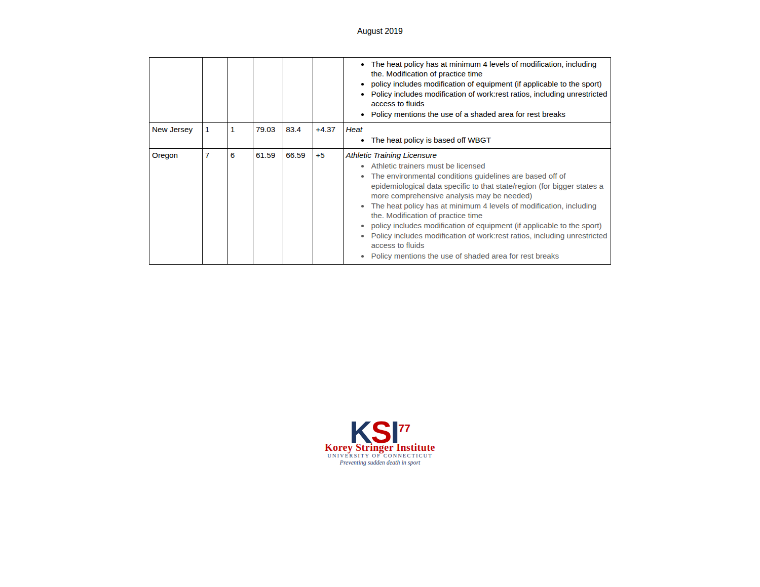August 2019
| | | | | | | The heat policy has at minimum 4 levels of modification, including the. Modification of practice time policy includes modification of equipment (if applicable to the sport) Policy includes modification of work:rest ratios, including unrestricted access to fluids Policy mentions the use of a shaded area for rest breaks |
| New Jersey | 1 | 1 | 79.03 | 83.4 | +4.37 | Heat The heat policy is based off WBGT |
| Oregon | 7 | 6 | 61.59 | 66.59 | +5 | Athletic Training Licensure Athletic trainers must be licensed The environmental conditions guidelines are based off of epidemiological data specific to that state/region (for bigger states a more comprehensive analysis may be needed) The heat policy has at minimum 4 levels of modification, including the. Modification of practice time policy includes modification of equipment (if applicable to the sport) Policy includes modification of work:rest ratios, including unrestricted access to fluids Policy mentions the use of shaded area for rest breaks |
KSI77
Korey Stringer Institute
UNIVERSITY OF CONNECTICUT
Preventing sudden death in sport